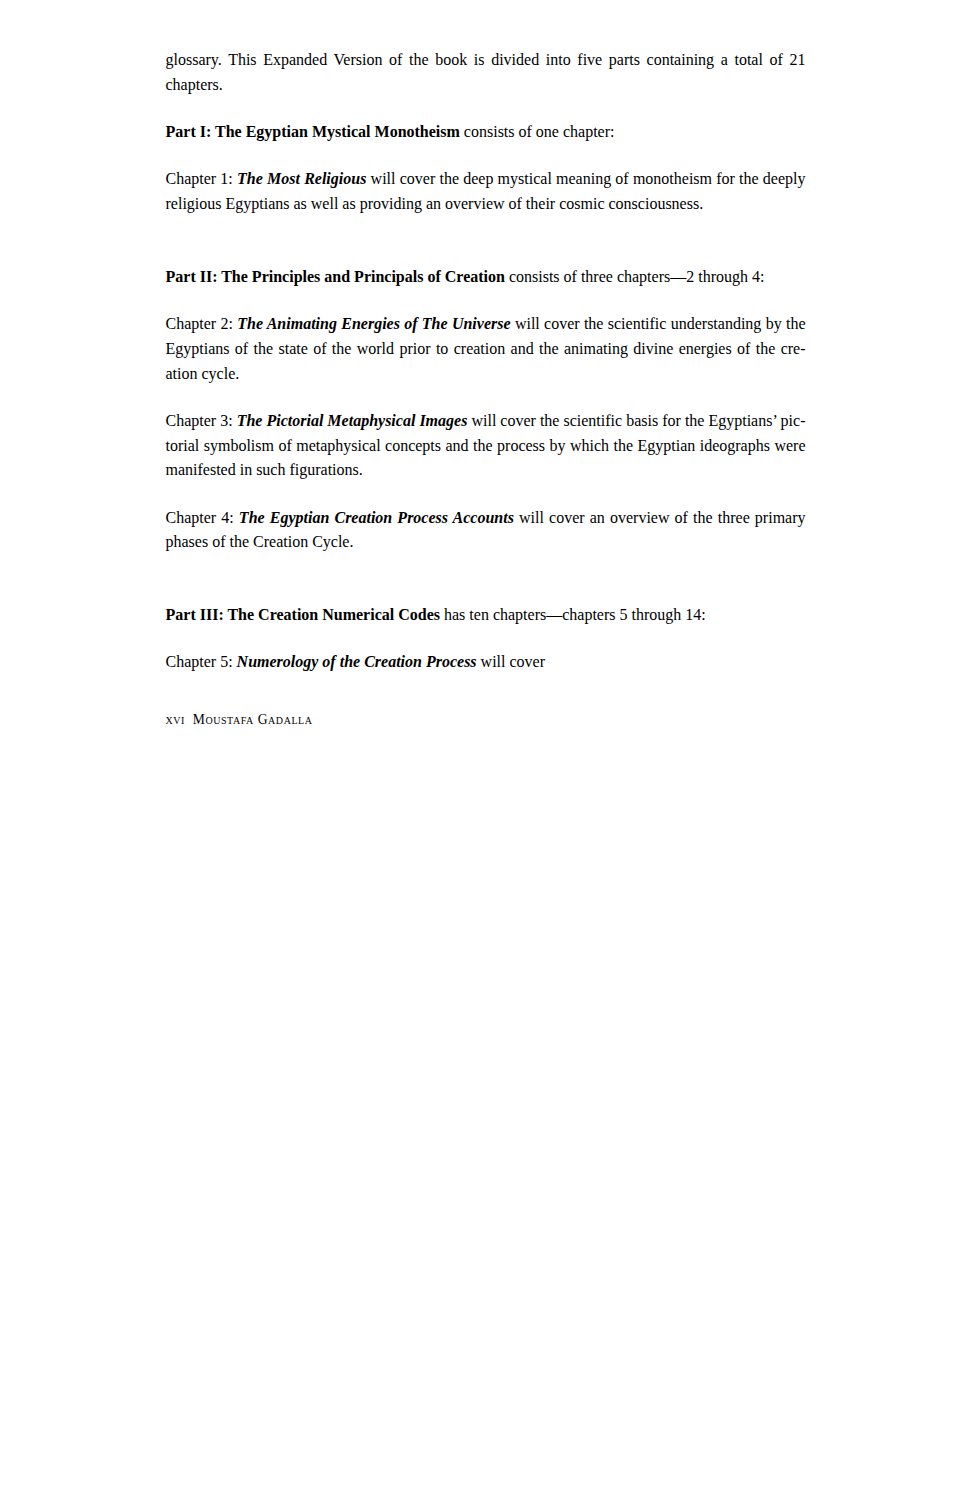glossary. This Expanded Version of the book is divided into five parts containing a total of 21 chapters.
Part I: The Egyptian Mystical Monotheism consists of one chapter:
Chapter 1: The Most Religious will cover the deep mystical meaning of monotheism for the deeply religious Egyptians as well as providing an overview of their cosmic consciousness.
Part II: The Principles and Principals of Creation consists of three chapters—2 through 4:
Chapter 2: The Animating Energies of The Universe will cover the scientific understanding by the Egyptians of the state of the world prior to creation and the animating divine energies of the creation cycle.
Chapter 3: The Pictorial Metaphysical Images will cover the scientific basis for the Egyptians’ pictorial symbolism of metaphysical concepts and the process by which the Egyptian ideographs were manifested in such figurations.
Chapter 4: The Egyptian Creation Process Accounts will cover an overview of the three primary phases of the Creation Cycle.
Part III: The Creation Numerical Codes has ten chapters—chapters 5 through 14:
Chapter 5: Numerology of the Creation Process will cover
xvi Moustafa Gadalla